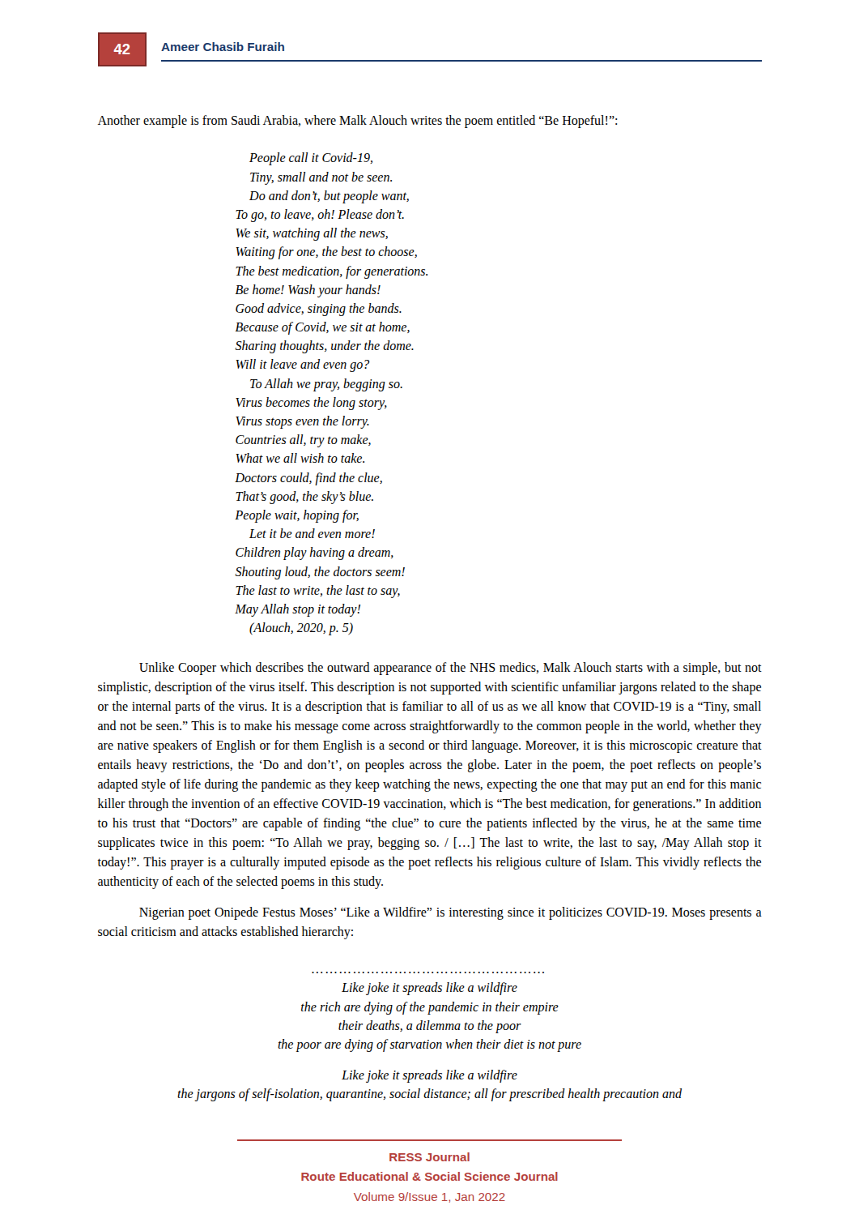42
Ameer Chasib Furaih
Another example is from Saudi Arabia, where Malk Alouch writes the poem entitled “Be Hopeful!”:
People call it Covid-19, Tiny, small and not be seen. Do and don’t, but people want, To go, to leave, oh! Please don’t.
We sit, watching all the news,
Waiting for one, the best to choose,
The best medication, for generations.
Be home! Wash your hands!
Good advice, singing the bands.
Because of Covid, we sit at home,
Sharing thoughts, under the dome.
Will it leave and even go?
To Allah we pray, begging so. Virus becomes the long story,
Virus stops even the lorry.
Countries all, try to make,
What we all wish to take.
Doctors could, find the clue,
That’s good, the sky’s blue.
People wait, hoping for,
Let it be and even more! Children play having a dream,
Shouting loud, the doctors seem!
The last to write, the last to say,
May Allah stop it today!
(Alouch, 2020, p. 5)
Unlike Cooper which describes the outward appearance of the NHS medics, Malk Alouch starts with a simple, but not simplistic, description of the virus itself. This description is not supported with scientific unfamiliar jargons related to the shape or the internal parts of the virus. It is a description that is familiar to all of us as we all know that COVID-19 is a “Tiny, small and not be seen.” This is to make his message come across straightforwardly to the common people in the world, whether they are native speakers of English or for them English is a second or third language. Moreover, it is this microscopic creature that entails heavy restrictions, the ‘Do and don’t’, on peoples across the globe. Later in the poem, the poet reflects on people’s adapted style of life during the pandemic as they keep watching the news, expecting the one that may put an end for this manic killer through the invention of an effective COVID-19 vaccination, which is “The best medication, for generations.” In addition to his trust that “Doctors” are capable of finding “the clue” to cure the patients inflected by the virus, he at the same time supplicates twice in this poem: “To Allah we pray, begging so. / […] The last to write, the last to say, /May Allah stop it today!”. This prayer is a culturally imputed episode as the poet reflects his religious culture of Islam. This vividly reflects the authenticity of each of the selected poems in this study.
Nigerian poet Onipede Festus Moses’ “Like a Wildfire” is interesting since it politicizes COVID-19. Moses presents a social criticism and attacks established hierarchy:
……………………………………………
Like joke it spreads like a wildfire
the rich are dying of the pandemic in their empire
their deaths, a dilemma to the poor
the poor are dying of starvation when their diet is not pure Like joke it spreads like a wildfire
the jargons of self-isolation, quarantine, social distance; all for prescribed health precaution and
RESS Journal
Route Educational & Social Science Journal
Volume 9/Issue 1, Jan 2022